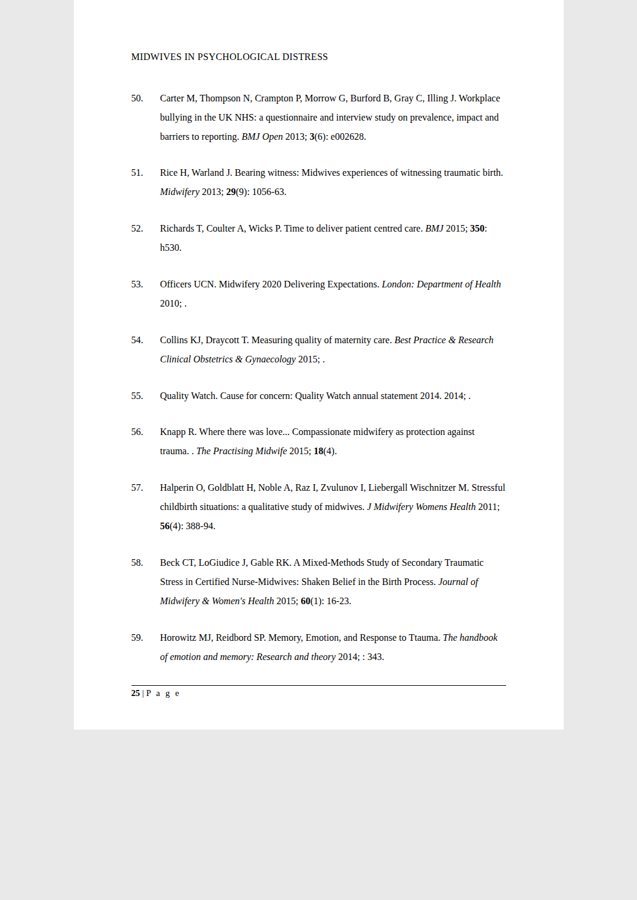MIDWIVES IN PSYCHOLOGICAL DISTRESS
Carter M, Thompson N, Crampton P, Morrow G, Burford B, Gray C, Illing J. Workplace bullying in the UK NHS: a questionnaire and interview study on prevalence, impact and barriers to reporting. BMJ Open 2013; 3(6): e002628.
Rice H, Warland J. Bearing witness: Midwives experiences of witnessing traumatic birth. Midwifery 2013; 29(9): 1056-63.
Richards T, Coulter A, Wicks P. Time to deliver patient centred care. BMJ 2015; 350: h530.
Officers UCN. Midwifery 2020 Delivering Expectations. London: Department of Health 2010; .
Collins KJ, Draycott T. Measuring quality of maternity care. Best Practice & Research Clinical Obstetrics & Gynaecology 2015; .
Quality Watch. Cause for concern: Quality Watch annual statement 2014. 2014; .
Knapp R. Where there was love... Compassionate midwifery as protection against trauma. . The Practising Midwife 2015; 18(4).
Halperin O, Goldblatt H, Noble A, Raz I, Zvulunov I, Liebergall Wischnitzer M. Stressful childbirth situations: a qualitative study of midwives. J Midwifery Womens Health 2011; 56(4): 388-94.
Beck CT, LoGiudice J, Gable RK. A Mixed‐Methods Study of Secondary Traumatic Stress in Certified Nurse‐Midwives: Shaken Belief in the Birth Process. Journal of Midwifery & Women's Health 2015; 60(1): 16-23.
Horowitz MJ, Reidbord SP. Memory, Emotion, and Response to Ttauma. The handbook of emotion and memory: Research and theory 2014; : 343.
25 | P a g e